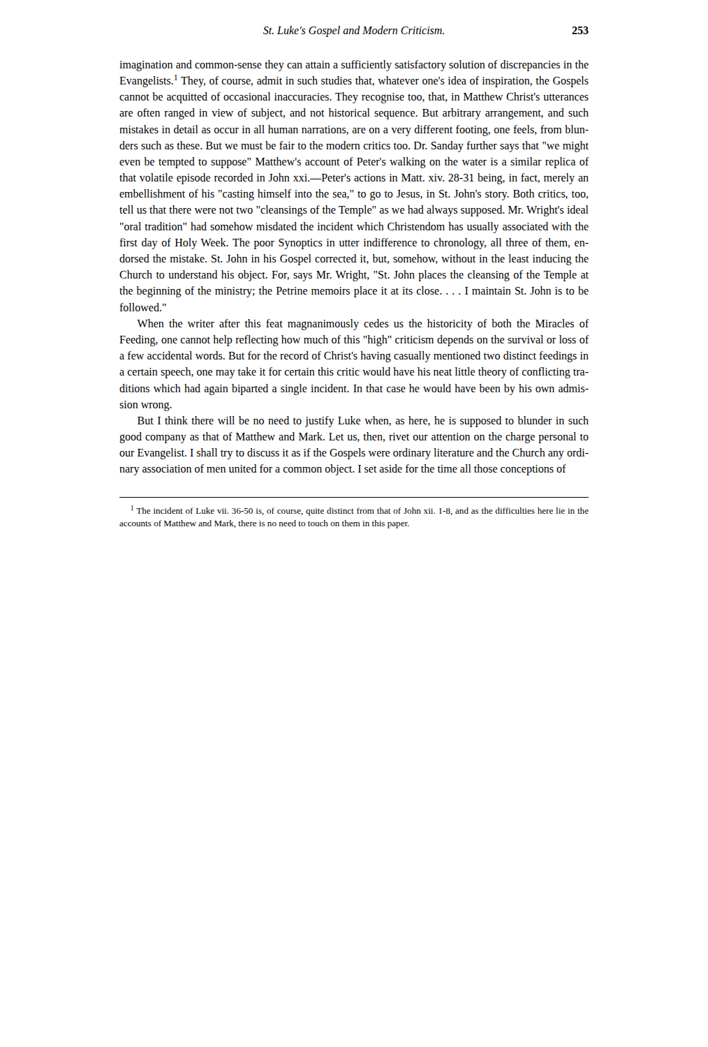St. Luke's Gospel and Modern Criticism. 253
imagination and common-sense they can attain a sufficiently satisfactory solution of discrepancies in the Evangelists.1 They, of course, admit in such studies that, whatever one's idea of inspiration, the Gospels cannot be acquitted of occasional inaccuracies. They recognise too, that, in Matthew Christ's utterances are often ranged in view of subject, and not historical sequence. But arbitrary arrangement, and such mistakes in detail as occur in all human narrations, are on a very different footing, one feels, from blunders such as these. But we must be fair to the modern critics too. Dr. Sanday further says that "we might even be tempted to suppose" Matthew's account of Peter's walking on the water is a similar replica of that volatile episode recorded in John xxi.—Peter's actions in Matt. xiv. 28-31 being, in fact, merely an embellishment of his "casting himself into the sea," to go to Jesus, in St. John's story. Both critics, too, tell us that there were not two "cleansings of the Temple" as we had always supposed. Mr. Wright's ideal "oral tradition" had somehow misdated the incident which Christendom has usually associated with the first day of Holy Week. The poor Synoptics in utter indifference to chronology, all three of them, endorsed the mistake. St. John in his Gospel corrected it, but, somehow, without in the least inducing the Church to understand his object. For, says Mr. Wright, "St. John places the cleansing of the Temple at the beginning of the ministry; the Petrine memoirs place it at its close. . . . I maintain St. John is to be followed."
When the writer after this feat magnanimously cedes us the historicity of both the Miracles of Feeding, one cannot help reflecting how much of this "high" criticism depends on the survival or loss of a few accidental words. But for the record of Christ's having casually mentioned two distinct feedings in a certain speech, one may take it for certain this critic would have his neat little theory of conflicting traditions which had again biparted a single incident. In that case he would have been by his own admission wrong.
But I think there will be no need to justify Luke when, as here, he is supposed to blunder in such good company as that of Matthew and Mark. Let us, then, rivet our attention on the charge personal to our Evangelist. I shall try to discuss it as if the Gospels were ordinary literature and the Church any ordinary association of men united for a common object. I set aside for the time all those conceptions of
1 The incident of Luke vii. 36-50 is, of course, quite distinct from that of John xii. 1-8, and as the difficulties here lie in the accounts of Matthew and Mark, there is no need to touch on them in this paper.